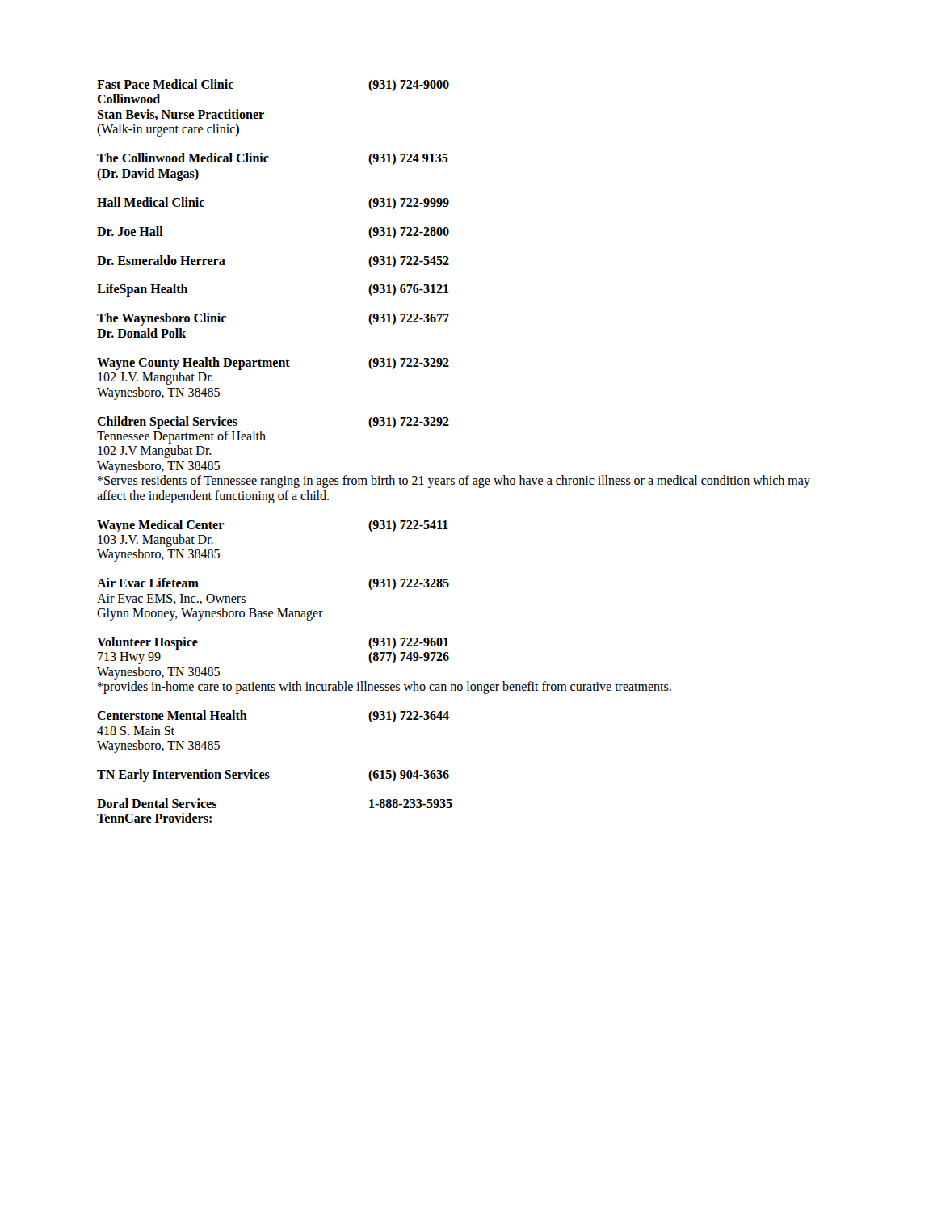Fast Pace Medical Clinic
Collinwood
Stan Bevis, Nurse Practitioner (931) 724-9000
(Walk-in urgent care clinic)
The Collinwood Medical Clinic
(Dr. David Magas) (931) 724 9135
Hall Medical Clinic (931) 722-9999
Dr. Joe Hall (931) 722-2800
Dr. Esmeraldo Herrera (931) 722-5452
LifeSpan Health (931) 676-3121
The Waynesboro Clinic
Dr. Donald Polk (931) 722-3677
Wayne County Health Department (931) 722-3292
102 J.V. Mangubat Dr. Waynesboro, TN 38485
Children Special Services (931) 722-3292
Tennessee Department of Health 102 J.V Mangubat Dr. Waynesboro, TN 38485 *Serves residents of Tennessee ranging in ages from birth to 21 years of age who have a chronic illness or a medical condition which may affect the independent functioning of a child.
Wayne Medical Center (931) 722-5411
103 J.V. Mangubat Dr. Waynesboro, TN 38485
Air Evac Lifeteam (931) 722-3285
Air Evac EMS, Inc., Owners Glynn Mooney, Waynesboro Base Manager
Volunteer Hospice (931) 722-9601
713 Hwy 99 (877) 749-9726
Waynesboro, TN 38485 *provides in-home care to patients with incurable illnesses who can no longer benefit from curative treatments.
Centerstone Mental Health (931) 722-3644
418 S. Main St Waynesboro, TN 38485
TN Early Intervention Services (615) 904-3636
Doral Dental Services
TennCare Providers: 1-888-233-5935